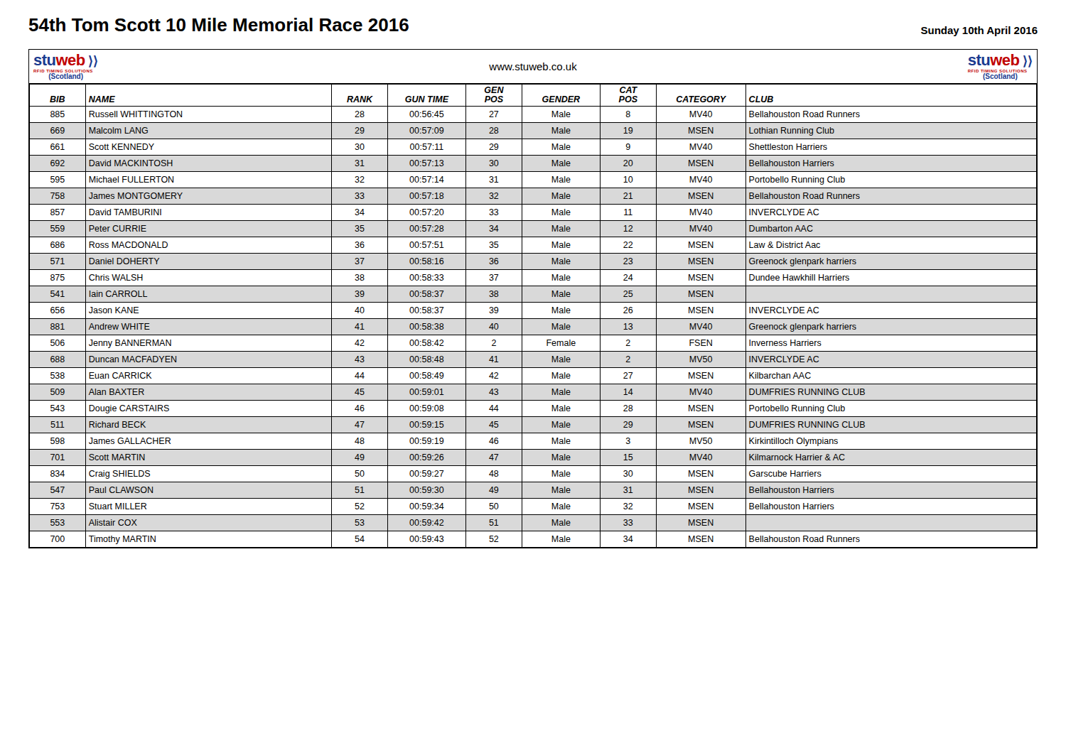54th Tom Scott 10 Mile Memorial Race 2016
Sunday 10th April 2016
stu web ⟩⟩ RFID TIMING SOLUTIONS (Scotland)
www.stuweb.co.uk
stu web ⟩⟩ RFID TIMING SOLUTIONS (Scotland)
| BIB | NAME | RANK | GUN TIME | GEN POS | GENDER | CAT POS | CATEGORY | CLUB |
| --- | --- | --- | --- | --- | --- | --- | --- | --- |
| 885 | Russell WHITTINGTON | 28 | 00:56:45 | 27 | Male | 8 | MV40 | Bellahouston Road Runners |
| 669 | Malcolm LANG | 29 | 00:57:09 | 28 | Male | 19 | MSEN | Lothian Running Club |
| 661 | Scott KENNEDY | 30 | 00:57:11 | 29 | Male | 9 | MV40 | Shettleston Harriers |
| 692 | David MACKINTOSH | 31 | 00:57:13 | 30 | Male | 20 | MSEN | Bellahouston Harriers |
| 595 | Michael FULLERTON | 32 | 00:57:14 | 31 | Male | 10 | MV40 | Portobello Running Club |
| 758 | James MONTGOMERY | 33 | 00:57:18 | 32 | Male | 21 | MSEN | Bellahouston Road Runners |
| 857 | David TAMBURINI | 34 | 00:57:20 | 33 | Male | 11 | MV40 | INVERCLYDE AC |
| 559 | Peter CURRIE | 35 | 00:57:28 | 34 | Male | 12 | MV40 | Dumbarton AAC |
| 686 | Ross MACDONALD | 36 | 00:57:51 | 35 | Male | 22 | MSEN | Law & District Aac |
| 571 | Daniel DOHERTY | 37 | 00:58:16 | 36 | Male | 23 | MSEN | Greenock glenpark harriers |
| 875 | Chris WALSH | 38 | 00:58:33 | 37 | Male | 24 | MSEN | Dundee Hawkhill Harriers |
| 541 | Iain CARROLL | 39 | 00:58:37 | 38 | Male | 25 | MSEN | |
| 656 | Jason KANE | 40 | 00:58:37 | 39 | Male | 26 | MSEN | INVERCLYDE AC |
| 881 | Andrew WHITE | 41 | 00:58:38 | 40 | Male | 13 | MV40 | Greenock glenpark harriers |
| 506 | Jenny BANNERMAN | 42 | 00:58:42 | 2 | Female | 2 | FSEN | Inverness Harriers |
| 688 | Duncan MACFADYEN | 43 | 00:58:48 | 41 | Male | 2 | MV50 | INVERCLYDE AC |
| 538 | Euan CARRICK | 44 | 00:58:49 | 42 | Male | 27 | MSEN | Kilbarchan AAC |
| 509 | Alan BAXTER | 45 | 00:59:01 | 43 | Male | 14 | MV40 | DUMFRIES RUNNING CLUB |
| 543 | Dougie CARSTAIRS | 46 | 00:59:08 | 44 | Male | 28 | MSEN | Portobello Running Club |
| 511 | Richard BECK | 47 | 00:59:15 | 45 | Male | 29 | MSEN | DUMFRIES RUNNING CLUB |
| 598 | James GALLACHER | 48 | 00:59:19 | 46 | Male | 3 | MV50 | Kirkintilloch Olympians |
| 701 | Scott MARTIN | 49 | 00:59:26 | 47 | Male | 15 | MV40 | Kilmarnock Harrier & AC |
| 834 | Craig SHIELDS | 50 | 00:59:27 | 48 | Male | 30 | MSEN | Garscube Harriers |
| 547 | Paul CLAWSON | 51 | 00:59:30 | 49 | Male | 31 | MSEN | Bellahouston Harriers |
| 753 | Stuart MILLER | 52 | 00:59:34 | 50 | Male | 32 | MSEN | Bellahouston Harriers |
| 553 | Alistair COX | 53 | 00:59:42 | 51 | Male | 33 | MSEN | |
| 700 | Timothy MARTIN | 54 | 00:59:43 | 52 | Male | 34 | MSEN | Bellahouston Road Runners |